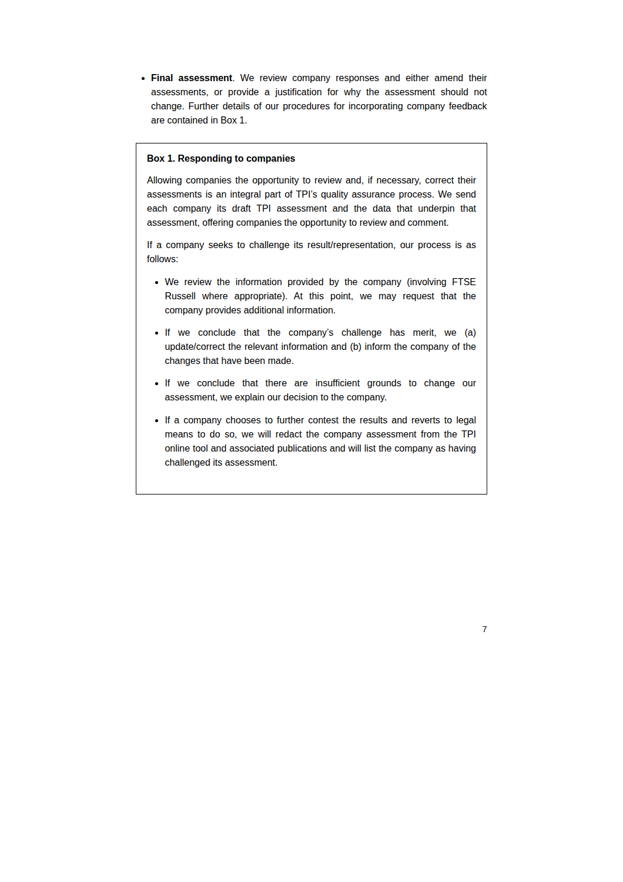Final assessment. We review company responses and either amend their assessments, or provide a justification for why the assessment should not change. Further details of our procedures for incorporating company feedback are contained in Box 1.
Box 1. Responding to companies
Allowing companies the opportunity to review and, if necessary, correct their assessments is an integral part of TPI’s quality assurance process. We send each company its draft TPI assessment and the data that underpin that assessment, offering companies the opportunity to review and comment.
If a company seeks to challenge its result/representation, our process is as follows:
We review the information provided by the company (involving FTSE Russell where appropriate). At this point, we may request that the company provides additional information.
If we conclude that the company’s challenge has merit, we (a) update/correct the relevant information and (b) inform the company of the changes that have been made.
If we conclude that there are insufficient grounds to change our assessment, we explain our decision to the company.
If a company chooses to further contest the results and reverts to legal means to do so, we will redact the company assessment from the TPI online tool and associated publications and will list the company as having challenged its assessment.
7